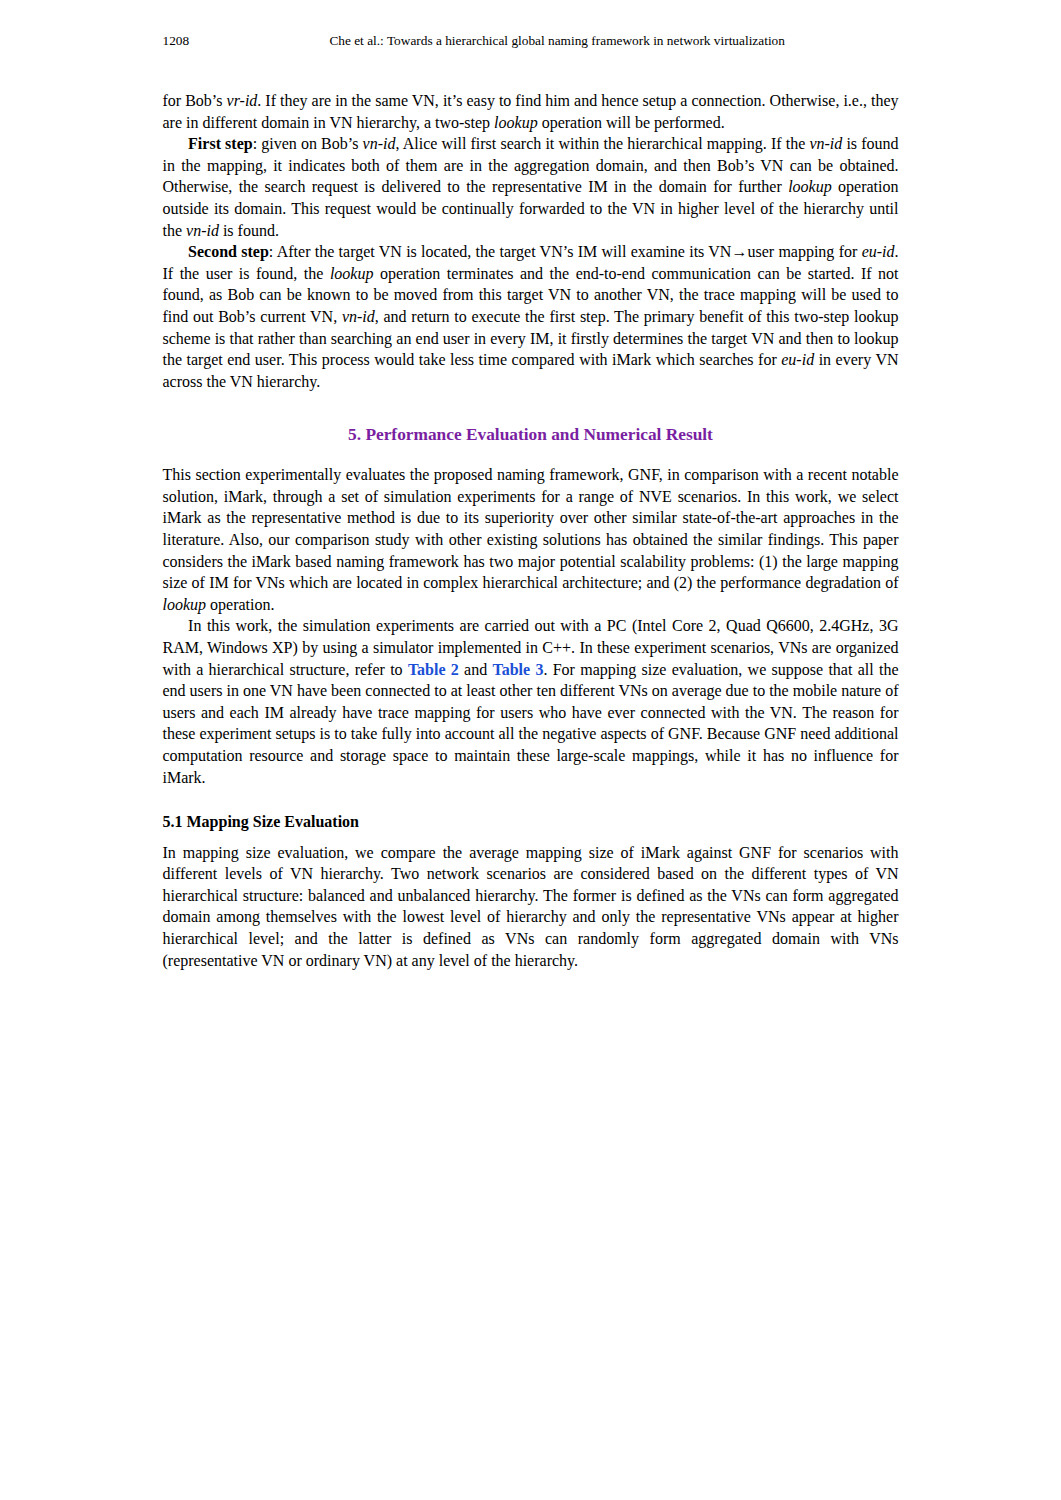1208 Che et al.: Towards a hierarchical global naming framework in network virtualization
for Bob’s vr-id. If they are in the same VN, it’s easy to find him and hence setup a connection. Otherwise, i.e., they are in different domain in VN hierarchy, a two-step lookup operation will be performed.
First step: given on Bob’s vn-id, Alice will first search it within the hierarchical mapping. If the vn-id is found in the mapping, it indicates both of them are in the aggregation domain, and then Bob’s VN can be obtained. Otherwise, the search request is delivered to the representative IM in the domain for further lookup operation outside its domain. This request would be continually forwarded to the VN in higher level of the hierarchy until the vn-id is found.
Second step: After the target VN is located, the target VN’s IM will examine its VN→user mapping for eu-id. If the user is found, the lookup operation terminates and the end-to-end communication can be started. If not found, as Bob can be known to be moved from this target VN to another VN, the trace mapping will be used to find out Bob’s current VN, vn-id, and return to execute the first step. The primary benefit of this two-step lookup scheme is that rather than searching an end user in every IM, it firstly determines the target VN and then to lookup the target end user. This process would take less time compared with iMark which searches for eu-id in every VN across the VN hierarchy.
5. Performance Evaluation and Numerical Result
This section experimentally evaluates the proposed naming framework, GNF, in comparison with a recent notable solution, iMark, through a set of simulation experiments for a range of NVE scenarios. In this work, we select iMark as the representative method is due to its superiority over other similar state-of-the-art approaches in the literature. Also, our comparison study with other existing solutions has obtained the similar findings. This paper considers the iMark based naming framework has two major potential scalability problems: (1) the large mapping size of IM for VNs which are located in complex hierarchical architecture; and (2) the performance degradation of lookup operation.
In this work, the simulation experiments are carried out with a PC (Intel Core 2, Quad Q6600, 2.4GHz, 3G RAM, Windows XP) by using a simulator implemented in C++. In these experiment scenarios, VNs are organized with a hierarchical structure, refer to Table 2 and Table 3. For mapping size evaluation, we suppose that all the end users in one VN have been connected to at least other ten different VNs on average due to the mobile nature of users and each IM already have trace mapping for users who have ever connected with the VN. The reason for these experiment setups is to take fully into account all the negative aspects of GNF. Because GNF need additional computation resource and storage space to maintain these large-scale mappings, while it has no influence for iMark.
5.1 Mapping Size Evaluation
In mapping size evaluation, we compare the average mapping size of iMark against GNF for scenarios with different levels of VN hierarchy. Two network scenarios are considered based on the different types of VN hierarchical structure: balanced and unbalanced hierarchy. The former is defined as the VNs can form aggregated domain among themselves with the lowest level of hierarchy and only the representative VNs appear at higher hierarchical level; and the latter is defined as VNs can randomly form aggregated domain with VNs (representative VN or ordinary VN) at any level of the hierarchy.